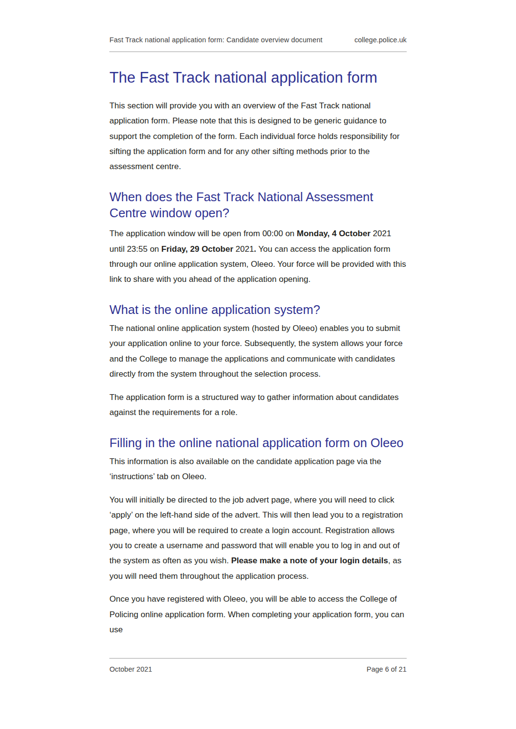Fast Track national application form: Candidate overview document college.police.uk
The Fast Track national application form
This section will provide you with an overview of the Fast Track national application form. Please note that this is designed to be generic guidance to support the completion of the form. Each individual force holds responsibility for sifting the application form and for any other sifting methods prior to the assessment centre.
When does the Fast Track National Assessment Centre window open?
The application window will be open from 00:00 on Monday, 4 October 2021 until 23:55 on Friday, 29 October 2021. You can access the application form through our online application system, Oleeo. Your force will be provided with this link to share with you ahead of the application opening.
What is the online application system?
The national online application system (hosted by Oleeo) enables you to submit your application online to your force. Subsequently, the system allows your force and the College to manage the applications and communicate with candidates directly from the system throughout the selection process.
The application form is a structured way to gather information about candidates against the requirements for a role.
Filling in the online national application form on Oleeo
This information is also available on the candidate application page via the ‘instructions’ tab on Oleeo.
You will initially be directed to the job advert page, where you will need to click ‘apply’ on the left-hand side of the advert. This will then lead you to a registration page, where you will be required to create a login account. Registration allows you to create a username and password that will enable you to log in and out of the system as often as you wish. Please make a note of your login details, as you will need them throughout the application process.
Once you have registered with Oleeo, you will be able to access the College of Policing online application form. When completing your application form, you can use
October 2021 Page 6 of 21